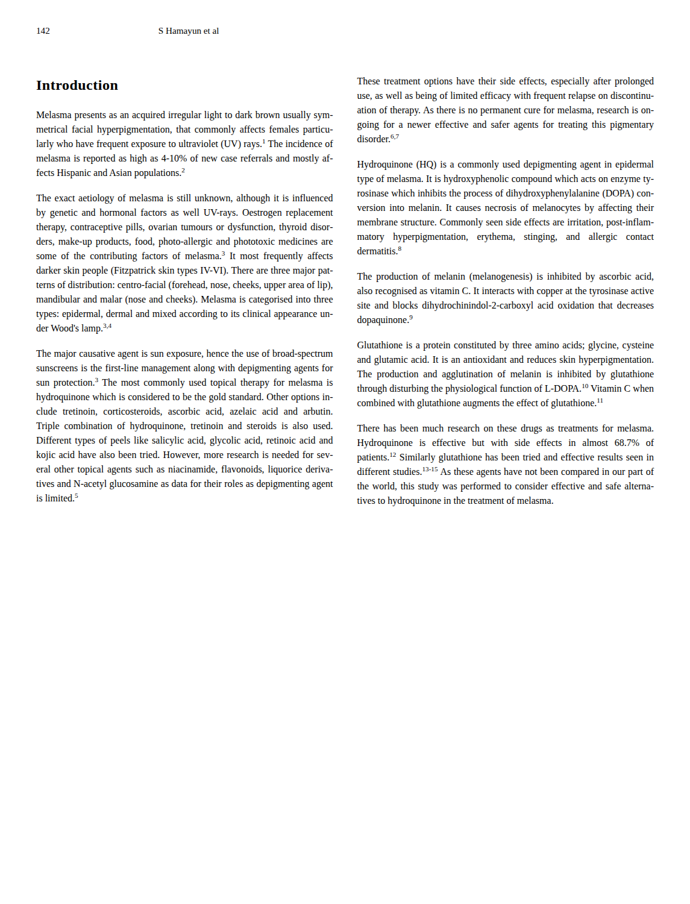142 S Hamayun et al
Introduction
Melasma presents as an acquired irregular light to dark brown usually symmetrical facial hyperpigmentation, that commonly affects females particularly who have frequent exposure to ultraviolet (UV) rays.1 The incidence of melasma is reported as high as 4-10% of new case referrals and mostly affects Hispanic and Asian populations.2
The exact aetiology of melasma is still unknown, although it is influenced by genetic and hormonal factors as well UV-rays. Oestrogen replacement therapy, contraceptive pills, ovarian tumours or dysfunction, thyroid disorders, make-up products, food, photo-allergic and phototoxic medicines are some of the contributing factors of melasma.3 It most frequently affects darker skin people (Fitzpatrick skin types IV-VI). There are three major patterns of distribution: centro-facial (forehead, nose, cheeks, upper area of lip), mandibular and malar (nose and cheeks). Melasma is categorised into three types: epidermal, dermal and mixed according to its clinical appearance under Wood's lamp.3,4
The major causative agent is sun exposure, hence the use of broad-spectrum sunscreens is the first-line management along with depigmenting agents for sun protection.3 The most commonly used topical therapy for melasma is hydroquinone which is considered to be the gold standard. Other options include tretinoin, corticosteroids, ascorbic acid, azelaic acid and arbutin. Triple combination of hydroquinone, tretinoin and steroids is also used. Different types of peels like salicylic acid, glycolic acid, retinoic acid and kojic acid have also been tried. However, more research is needed for several other topical agents such as niacinamide, flavonoids, liquorice derivatives and N-acetyl glucosamine as data for their roles as depigmenting agent is limited.5
These treatment options have their side effects, especially after prolonged use, as well as being of limited efficacy with frequent relapse on discontinuation of therapy. As there is no permanent cure for melasma, research is ongoing for a newer effective and safer agents for treating this pigmentary disorder.6,7
Hydroquinone (HQ) is a commonly used depigmenting agent in epidermal type of melasma. It is hydroxyphenolic compound which acts on enzyme tyrosinase which inhibits the process of dihydroxyphenylalanine (DOPA) conversion into melanin. It causes necrosis of melanocytes by affecting their membrane structure. Commonly seen side effects are irritation, post-inflammatory hyperpigmentation, erythema, stinging, and allergic contact dermatitis.8
The production of melanin (melanogenesis) is inhibited by ascorbic acid, also recognised as vitamin C. It interacts with copper at the tyrosinase active site and blocks dihydrochinindol-2-carboxyl acid oxidation that decreases dopaquinone.9
Glutathione is a protein constituted by three amino acids; glycine, cysteine and glutamic acid. It is an antioxidant and reduces skin hyperpigmentation. The production and agglutination of melanin is inhibited by glutathione through disturbing the physiological function of L-DOPA.10 Vitamin C when combined with glutathione augments the effect of glutathione.11
There has been much research on these drugs as treatments for melasma. Hydroquinone is effective but with side effects in almost 68.7% of patients.12 Similarly glutathione has been tried and effective results seen in different studies.13-15 As these agents have not been compared in our part of the world, this study was performed to consider effective and safe alternatives to hydroquinone in the treatment of melasma.